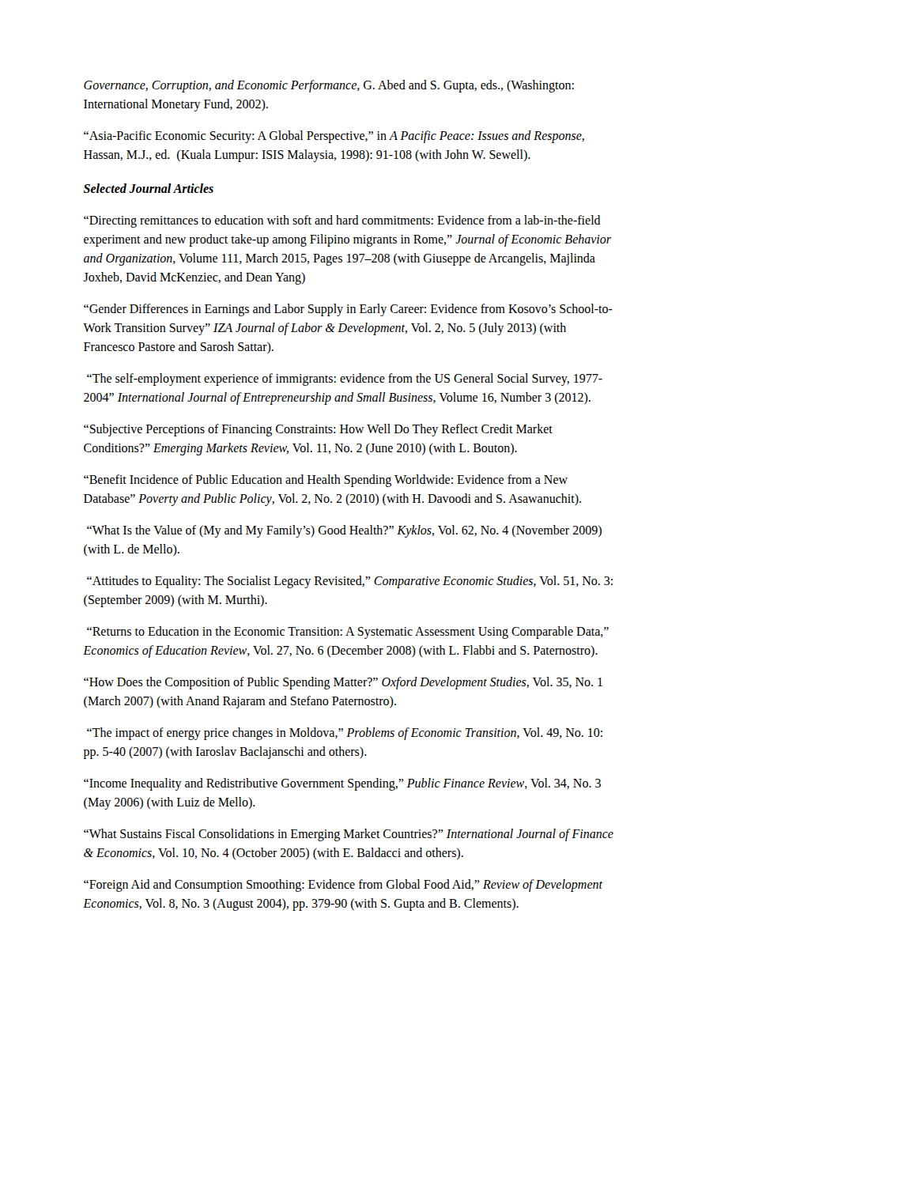Governance, Corruption, and Economic Performance, G. Abed and S. Gupta, eds., (Washington: International Monetary Fund, 2002).
“Asia-Pacific Economic Security: A Global Perspective,” in A Pacific Peace: Issues and Response, Hassan, M.J., ed. (Kuala Lumpur: ISIS Malaysia, 1998): 91-108 (with John W. Sewell).
Selected Journal Articles
“Directing remittances to education with soft and hard commitments: Evidence from a lab-in-the-field experiment and new product take-up among Filipino migrants in Rome,” Journal of Economic Behavior and Organization, Volume 111, March 2015, Pages 197–208 (with Giuseppe de Arcangelis, Majlinda Joxheb, David McKenziec, and Dean Yang)
“Gender Differences in Earnings and Labor Supply in Early Career: Evidence from Kosovo’s School-to-Work Transition Survey” IZA Journal of Labor & Development, Vol. 2, No. 5 (July 2013) (with Francesco Pastore and Sarosh Sattar).
“The self-employment experience of immigrants: evidence from the US General Social Survey, 1977-2004” International Journal of Entrepreneurship and Small Business, Volume 16, Number 3 (2012).
“Subjective Perceptions of Financing Constraints: How Well Do They Reflect Credit Market Conditions?” Emerging Markets Review, Vol. 11, No. 2 (June 2010) (with L. Bouton).
“Benefit Incidence of Public Education and Health Spending Worldwide: Evidence from a New Database” Poverty and Public Policy, Vol. 2, No. 2 (2010) (with H. Davoodi and S. Asawanuchit).
“What Is the Value of (My and My Family’s) Good Health?” Kyklos, Vol. 62, No. 4 (November 2009) (with L. de Mello).
“Attitudes to Equality: The Socialist Legacy Revisited,” Comparative Economic Studies, Vol. 51, No. 3: (September 2009) (with M. Murthi).
“Returns to Education in the Economic Transition: A Systematic Assessment Using Comparable Data,” Economics of Education Review, Vol. 27, No. 6 (December 2008) (with L. Flabbi and S. Paternostro).
“How Does the Composition of Public Spending Matter?” Oxford Development Studies, Vol. 35, No. 1 (March 2007) (with Anand Rajaram and Stefano Paternostro).
“The impact of energy price changes in Moldova,” Problems of Economic Transition, Vol. 49, No. 10: pp. 5-40 (2007) (with Iaroslav Baclajanschi and others).
“Income Inequality and Redistributive Government Spending,” Public Finance Review, Vol. 34, No. 3 (May 2006) (with Luiz de Mello).
“What Sustains Fiscal Consolidations in Emerging Market Countries?” International Journal of Finance & Economics, Vol. 10, No. 4 (October 2005) (with E. Baldacci and others).
“Foreign Aid and Consumption Smoothing: Evidence from Global Food Aid,” Review of Development Economics, Vol. 8, No. 3 (August 2004), pp. 379-90 (with S. Gupta and B. Clements).